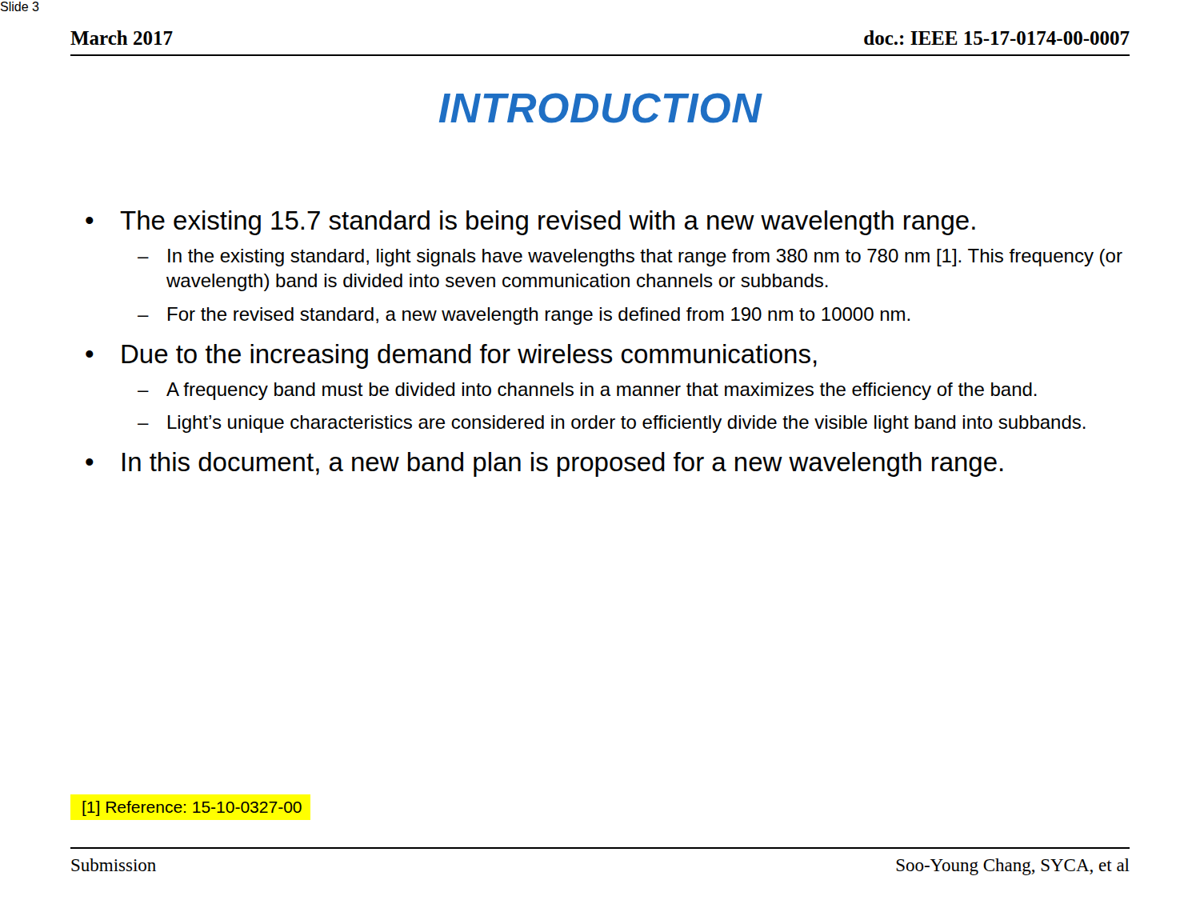March 2017 doc.: IEEE 15-17-0174-00-0007
INTRODUCTION
The existing 15.7 standard is being revised with a new wavelength range.
In the existing standard, light signals have wavelengths that range from 380 nm to 780 nm [1]. This frequency (or wavelength) band is divided into seven communication channels or subbands.
For the revised standard, a new wavelength range is defined from 190 nm to 10000 nm.
Due to the increasing demand for wireless communications,
A frequency band must be divided into channels in a manner that maximizes the efficiency of the band.
Light’s unique characteristics are considered in order to efficiently divide the visible light band into subbands.
In this document, a new band plan is proposed for a new wavelength range.
[1] Reference: 15-10-0327-00
Submission Soo-Young Chang, SYCA, et al
Slide 3